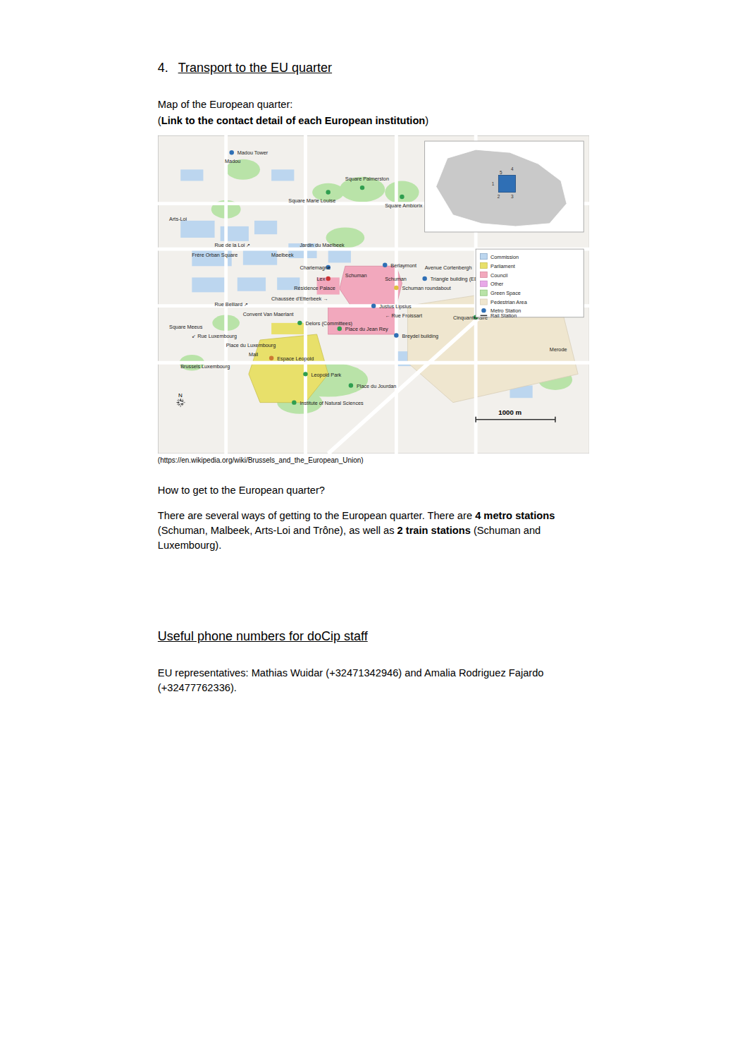4. Transport to the EU quarter
Map of the European quarter:
(Link to the contact detail of each European institution)
Madou Tower Madou Square Marie Louise Square Palmerston Square Ambiorix Square Marguerite Arts-Loi Rue de la Loi ↗ Frère Orban Square Maelbeek Jardin du Maelbeek Charlemagne Berlaymont Lex Schuman Schuman Avenue Cortenbergh Triangle building (EEAS) Schuman roundabout Résidence Palace Chaussée d'Etterbeek → Justus Lipsius Rue Belliard ↗ Convent Van Maerlant ← Rue Froissart Cinquantenaire Square Meeus ↙ Rue Luxembourg Delors (Committees) Place du Jean Rey Breydel building Place du Luxembourg Mall Espace Léopold Brussels Luxembourg Leopold Park Place du Jourdan Institute of Natural Sciences Merode N 1000 m 1 2 3 4 5 Commission Parliament Council Other Green Space Pedestrian Area Metro Station Rail Station
(https://en.wikipedia.org/wiki/Brussels_and_the_European_Union)
How to get to the European quarter?
There are several ways of getting to the European quarter. There are 4 metro stations (Schuman, Malbeek, Arts-Loi and Trône), as well as 2 train stations (Schuman and Luxembourg).
Useful phone numbers for doCip staff
EU representatives: Mathias Wuidar (+32471342946) and Amalia Rodriguez Fajardo (+32477762336).